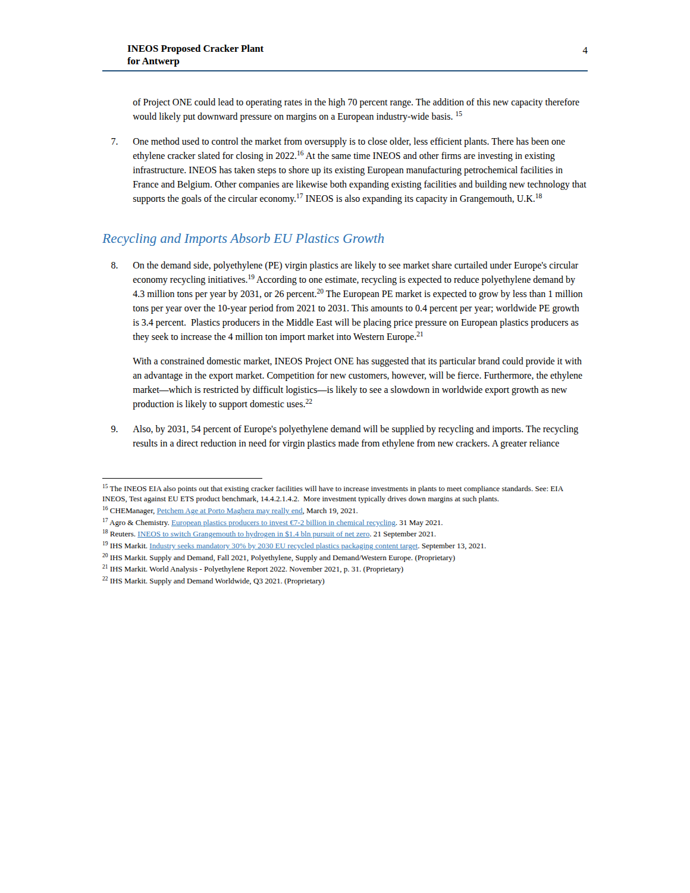INEOS Proposed Cracker Plant
for Antwerp
4
of Project ONE could lead to operating rates in the high 70 percent range. The addition of this new capacity therefore would likely put downward pressure on margins on a European industry-wide basis. 15
7. One method used to control the market from oversupply is to close older, less efficient plants. There has been one ethylene cracker slated for closing in 2022.16 At the same time INEOS and other firms are investing in existing infrastructure. INEOS has taken steps to shore up its existing European manufacturing petrochemical facilities in France and Belgium. Other companies are likewise both expanding existing facilities and building new technology that supports the goals of the circular economy.17 INEOS is also expanding its capacity in Grangemouth, U.K.18
Recycling and Imports Absorb EU Plastics Growth
8. On the demand side, polyethylene (PE) virgin plastics are likely to see market share curtailed under Europe's circular economy recycling initiatives.19 According to one estimate, recycling is expected to reduce polyethylene demand by 4.3 million tons per year by 2031, or 26 percent.20 The European PE market is expected to grow by less than 1 million tons per year over the 10-year period from 2021 to 2031. This amounts to 0.4 percent per year; worldwide PE growth is 3.4 percent. Plastics producers in the Middle East will be placing price pressure on European plastics producers as they seek to increase the 4 million ton import market into Western Europe.21
With a constrained domestic market, INEOS Project ONE has suggested that its particular brand could provide it with an advantage in the export market. Competition for new customers, however, will be fierce. Furthermore, the ethylene market—which is restricted by difficult logistics—is likely to see a slowdown in worldwide export growth as new production is likely to support domestic uses.22
9. Also, by 2031, 54 percent of Europe's polyethylene demand will be supplied by recycling and imports. The recycling results in a direct reduction in need for virgin plastics made from ethylene from new crackers. A greater reliance
15 The INEOS EIA also points out that existing cracker facilities will have to increase investments in plants to meet compliance standards. See: EIA INEOS, Test against EU ETS product benchmark, 14.4.2.1.4.2. More investment typically drives down margins at such plants.
16 CHEManager, Petchem Age at Porto Maghera may really end, March 19, 2021.
17 Agro & Chemistry. European plastics producers to invest €7-2 billion in chemical recycling. 31 May 2021.
18 Reuters. INEOS to switch Grangemouth to hydrogen in $1.4 bln pursuit of net zero. 21 September 2021.
19 IHS Markit. Industry seeks mandatory 30% by 2030 EU recycled plastics packaging content target. September 13, 2021.
20 IHS Markit. Supply and Demand, Fall 2021, Polyethylene, Supply and Demand/Western Europe. (Proprietary)
21 IHS Markit. World Analysis - Polyethylene Report 2022. November 2021, p. 31. (Proprietary)
22 IHS Markit. Supply and Demand Worldwide, Q3 2021. (Proprietary)